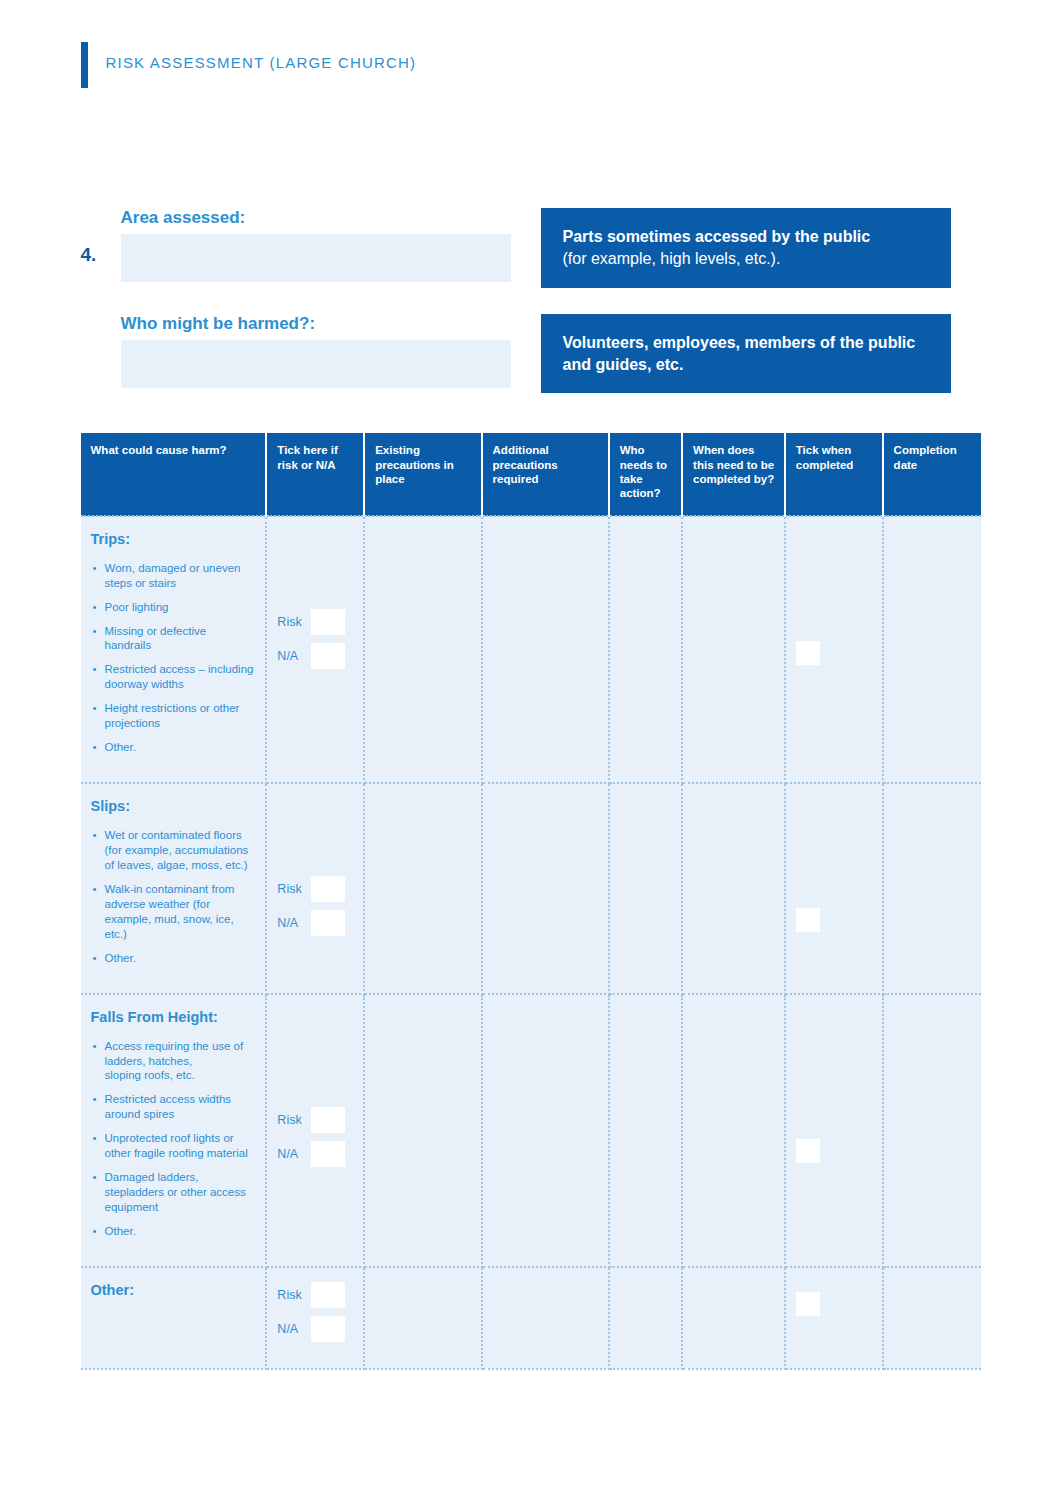RISK ASSESSMENT (LARGE CHURCH)
4.
Area assessed:
Parts sometimes accessed by the public
(for example, high levels, etc.).
4.
Who might be harmed?:
Volunteers, employees, members of the public and guides, etc.
| What could cause harm? | Tick here if risk or N/A | Existing precautions in place | Additional precautions required | Who needs to take action? | When does this need to be completed by? | Tick when completed | Completion date |
| --- | --- | --- | --- | --- | --- | --- | --- |
| Trips: Worn, damaged or uneven steps or stairs Poor lighting Missing or defective handrails Restricted access – including doorway widths Height restrictions or other projections Other. | Risk N/A | | | | | | |
| Slips: Wet or contaminated floors (for example, accumulations of leaves, algae, moss, etc.) Walk-in contaminant from adverse weather (for example, mud, snow, ice, etc.) Other. | Risk N/A | | | | | | |
| Falls From Height: Access requiring the use of ladders, hatches, sloping roofs, etc. Restricted access widths around spires Unprotected roof lights or other fragile roofing material Damaged ladders, stepladders or other access equipment Other. | Risk N/A | | | | | | |
| Other: | Risk N/A | | | | | | |